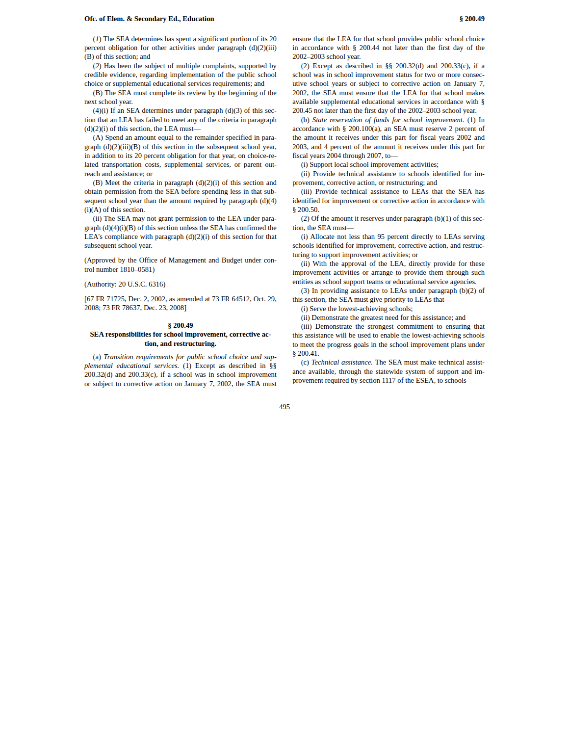Ofc. of Elem. & Secondary Ed., Education § 200.49
(1) The SEA determines has spent a significant portion of its 20 percent obligation for other activities under paragraph (d)(2)(iii)(B) of this section; and
(2) Has been the subject of multiple complaints, supported by credible evidence, regarding implementation of the public school choice or supplemental educational services requirements; and
(B) The SEA must complete its review by the beginning of the next school year.
(4)(i) If an SEA determines under paragraph (d)(3) of this section that an LEA has failed to meet any of the criteria in paragraph (d)(2)(i) of this section, the LEA must—
(A) Spend an amount equal to the remainder specified in paragraph (d)(2)(iii)(B) of this section in the subsequent school year, in addition to its 20 percent obligation for that year, on choice-related transportation costs, supplemental services, or parent outreach and assistance; or
(B) Meet the criteria in paragraph (d)(2)(i) of this section and obtain permission from the SEA before spending less in that subsequent school year than the amount required by paragraph (d)(4)(i)(A) of this section.
(ii) The SEA may not grant permission to the LEA under paragraph (d)(4)(i)(B) of this section unless the SEA has confirmed the LEA's compliance with paragraph (d)(2)(i) of this section for that subsequent school year.
(Approved by the Office of Management and Budget under control number 1810–0581)
(Authority: 20 U.S.C. 6316)
[67 FR 71725, Dec. 2, 2002, as amended at 73 FR 64512, Oct. 29, 2008; 73 FR 78637, Dec. 23, 2008]
§ 200.49 SEA responsibilities for school improvement, corrective action, and restructuring.
(a) Transition requirements for public school choice and supplemental educational services. (1) Except as described in §§ 200.32(d) and 200.33(c), if a school was in school improvement or subject to corrective action on January 7, 2002, the SEA must ensure that the LEA for that school provides public school choice in accordance with § 200.44 not later than the first day of the 2002–2003 school year.
(2) Except as described in §§ 200.32(d) and 200.33(c), if a school was in school improvement status for two or more consecutive school years or subject to corrective action on January 7, 2002, the SEA must ensure that the LEA for that school makes available supplemental educational services in accordance with § 200.45 not later than the first day of the 2002–2003 school year.
(b) State reservation of funds for school improvement. (1) In accordance with § 200.100(a), an SEA must reserve 2 percent of the amount it receives under this part for fiscal years 2002 and 2003, and 4 percent of the amount it receives under this part for fiscal years 2004 through 2007, to—
(i) Support local school improvement activities;
(ii) Provide technical assistance to schools identified for improvement, corrective action, or restructuring; and
(iii) Provide technical assistance to LEAs that the SEA has identified for improvement or corrective action in accordance with § 200.50.
(2) Of the amount it reserves under paragraph (b)(1) of this section, the SEA must—
(i) Allocate not less than 95 percent directly to LEAs serving schools identified for improvement, corrective action, and restructuring to support improvement activities; or
(ii) With the approval of the LEA, directly provide for these improvement activities or arrange to provide them through such entities as school support teams or educational service agencies.
(3) In providing assistance to LEAs under paragraph (b)(2) of this section, the SEA must give priority to LEAs that—
(i) Serve the lowest-achieving schools;
(ii) Demonstrate the greatest need for this assistance; and
(iii) Demonstrate the strongest commitment to ensuring that this assistance will be used to enable the lowest-achieving schools to meet the progress goals in the school improvement plans under § 200.41.
(c) Technical assistance. The SEA must make technical assistance available, through the statewide system of support and improvement required by section 1117 of the ESEA, to schools
495